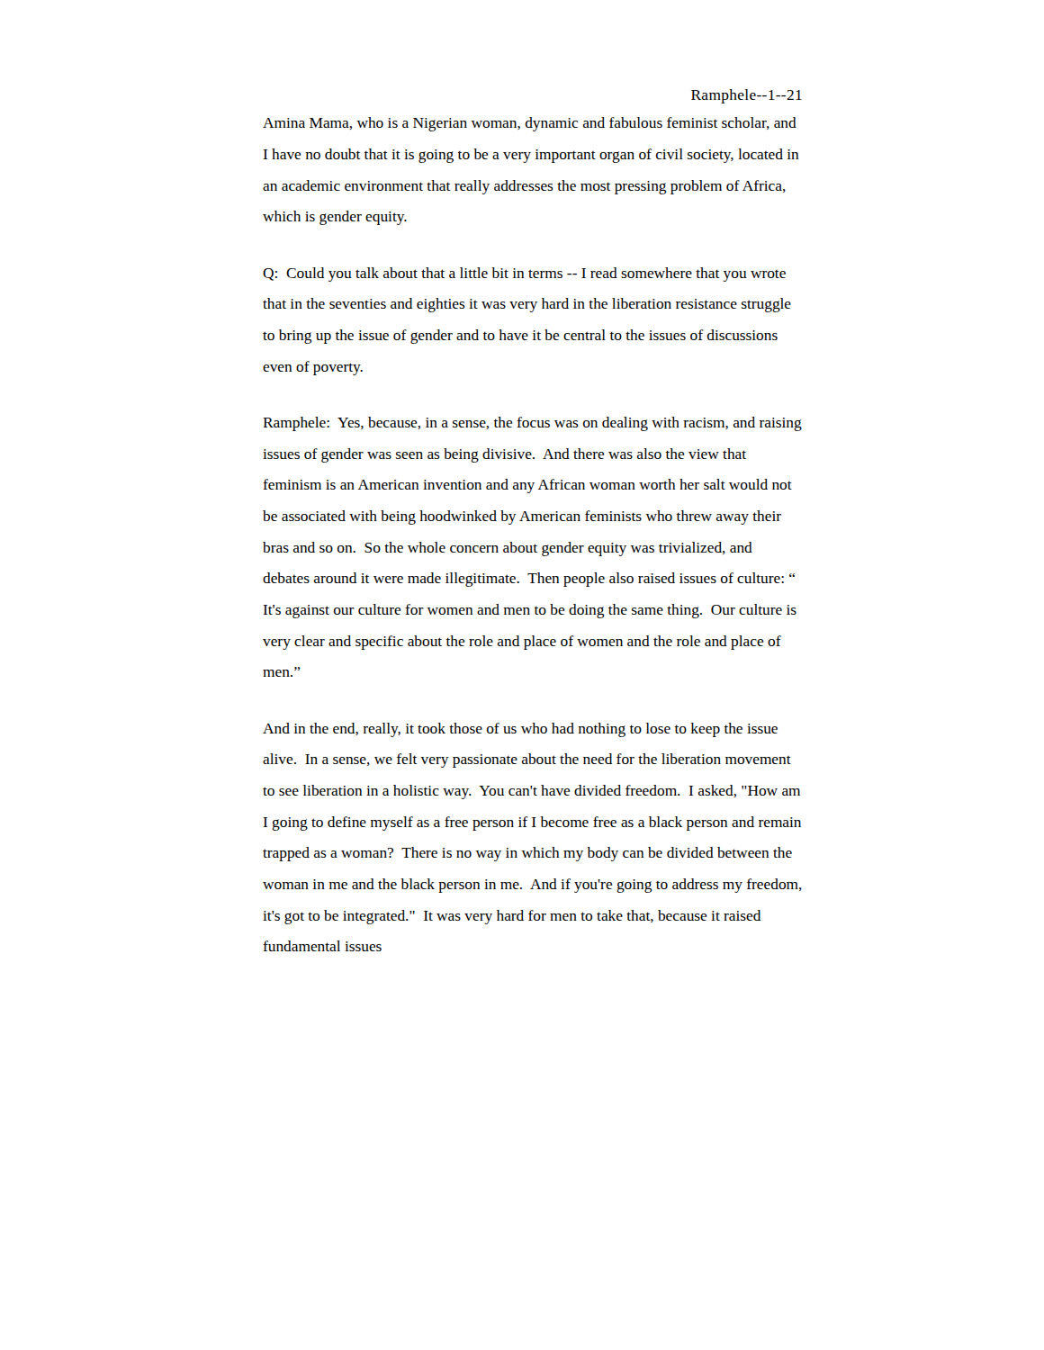Ramphele--1--21
Amina Mama, who is a Nigerian woman, dynamic and fabulous feminist scholar, and I have no doubt that it is going to be a very important organ of civil society, located in an academic environment that really addresses the most pressing problem of Africa, which is gender equity.
Q: Could you talk about that a little bit in terms -- I read somewhere that you wrote that in the seventies and eighties it was very hard in the liberation resistance struggle to bring up the issue of gender and to have it be central to the issues of discussions even of poverty.
Ramphele: Yes, because, in a sense, the focus was on dealing with racism, and raising issues of gender was seen as being divisive. And there was also the view that feminism is an American invention and any African woman worth her salt would not be associated with being hoodwinked by American feminists who threw away their bras and so on. So the whole concern about gender equity was trivialized, and debates around it were made illegitimate. Then people also raised issues of culture: “ It's against our culture for women and men to be doing the same thing. Our culture is very clear and specific about the role and place of women and the role and place of men.”
And in the end, really, it took those of us who had nothing to lose to keep the issue alive. In a sense, we felt very passionate about the need for the liberation movement to see liberation in a holistic way. You can't have divided freedom. I asked, "How am I going to define myself as a free person if I become free as a black person and remain trapped as a woman? There is no way in which my body can be divided between the woman in me and the black person in me. And if you're going to address my freedom, it's got to be integrated." It was very hard for men to take that, because it raised fundamental issues